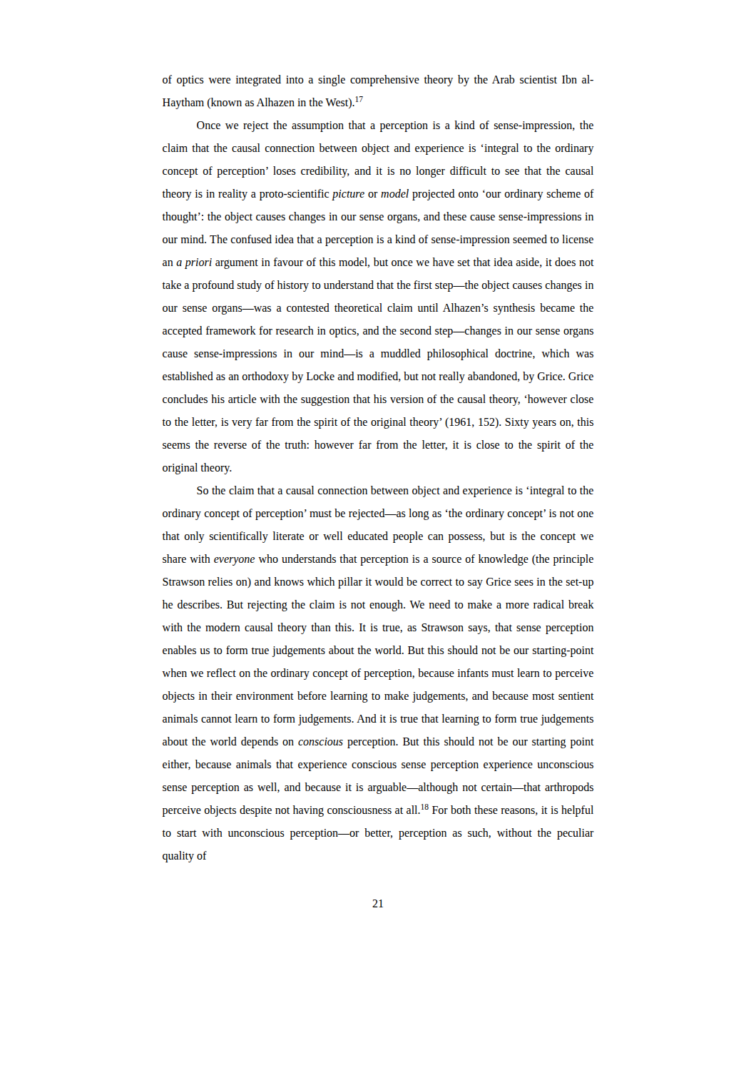of optics were integrated into a single comprehensive theory by the Arab scientist Ibn al-Haytham (known as Alhazen in the West).17
Once we reject the assumption that a perception is a kind of sense-impression, the claim that the causal connection between object and experience is ‘integral to the ordinary concept of perception’ loses credibility, and it is no longer difficult to see that the causal theory is in reality a proto-scientific picture or model projected onto ‘our ordinary scheme of thought’: the object causes changes in our sense organs, and these cause sense-impressions in our mind. The confused idea that a perception is a kind of sense-impression seemed to license an a priori argument in favour of this model, but once we have set that idea aside, it does not take a profound study of history to understand that the first step—the object causes changes in our sense organs—was a contested theoretical claim until Alhazen’s synthesis became the accepted framework for research in optics, and the second step—changes in our sense organs cause sense-impressions in our mind—is a muddled philosophical doctrine, which was established as an orthodoxy by Locke and modified, but not really abandoned, by Grice. Grice concludes his article with the suggestion that his version of the causal theory, ‘however close to the letter, is very far from the spirit of the original theory’ (1961, 152). Sixty years on, this seems the reverse of the truth: however far from the letter, it is close to the spirit of the original theory.
So the claim that a causal connection between object and experience is ‘integral to the ordinary concept of perception’ must be rejected—as long as ‘the ordinary concept’ is not one that only scientifically literate or well educated people can possess, but is the concept we share with everyone who understands that perception is a source of knowledge (the principle Strawson relies on) and knows which pillar it would be correct to say Grice sees in the set-up he describes. But rejecting the claim is not enough. We need to make a more radical break with the modern causal theory than this. It is true, as Strawson says, that sense perception enables us to form true judgements about the world. But this should not be our starting-point when we reflect on the ordinary concept of perception, because infants must learn to perceive objects in their environment before learning to make judgements, and because most sentient animals cannot learn to form judgements. And it is true that learning to form true judgements about the world depends on conscious perception. But this should not be our starting point either, because animals that experience conscious sense perception experience unconscious sense perception as well, and because it is arguable—although not certain—that arthropods perceive objects despite not having consciousness at all.18 For both these reasons, it is helpful to start with unconscious perception—or better, perception as such, without the peculiar quality of
21